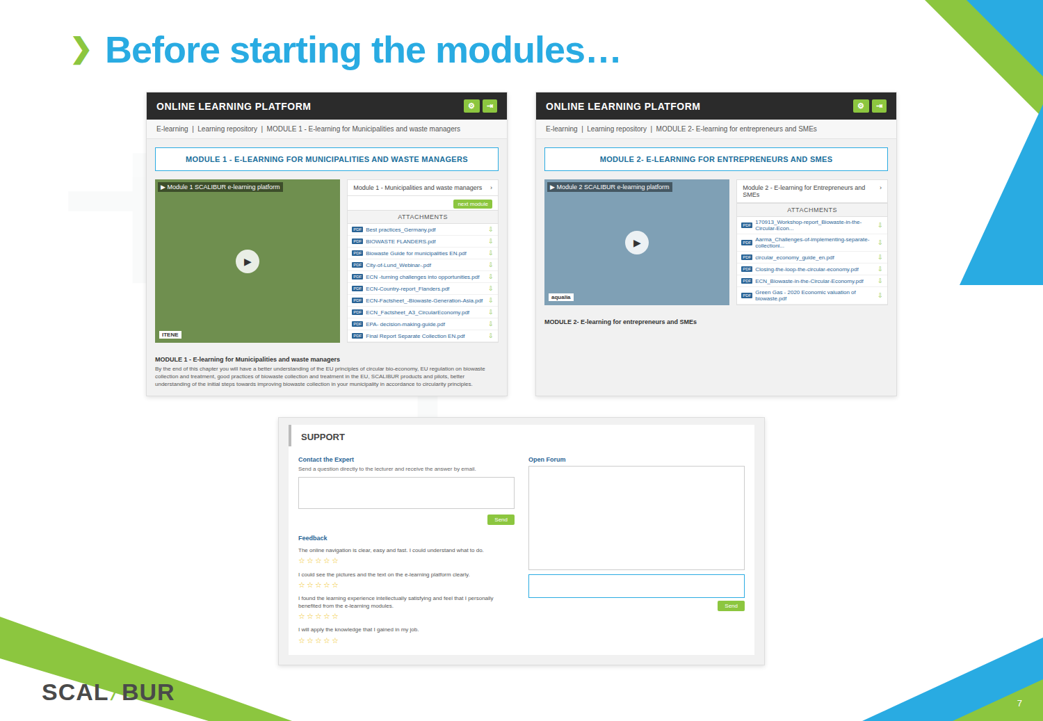❯Before starting the modules…
ONLINE LEARNING PLATFORM ⚙⇥
E-learning | Learning repository | MODULE 1 - E-learning for Municipalities and waste managers
MODULE 1 - E-LEARNING FOR MUNICIPALITIES AND WASTE MANAGERS
▶ Module 1 SCALIBUR e-learning platform
▶
ITENE
Module 1 - Municipalities and waste managers›
next module
ATTACHMENTS
PDFBest practices_Germany.pdf⇩
PDFBIOWASTE FLANDERS.pdf⇩
PDFBiowaste Guide for municipalities EN.pdf⇩
PDFCity-of-Lund_Webinar-.pdf⇩
PDFECN -turning challenges into opportunities.pdf⇩
PDFECN-Country-report_Flanders.pdf⇩
PDFECN-Factsheet_-Biowaste-Generation-Asia.pdf⇩
PDFECN_Factsheet_A3_CircularEconomy.pdf⇩
PDFEPA- decision-making-guide.pdf⇩
PDFFinal Report Separate Collection EN.pdf⇩
MODULE 1 - E-learning for Municipalities and waste managers By the end of this chapter you will have a better understanding of the EU principles of circular bio-economy, EU regulation on biowaste collection and treatment, good practices of biowaste collection and treatment in the EU, SCALIBUR products and pilots, better understanding of the initial steps towards improving biowaste collection in your municipality in accordance to circularity principles.
ONLINE LEARNING PLATFORM ⚙⇥
E-learning | Learning repository | MODULE 2- E-learning for entrepreneurs and SMEs
MODULE 2- E-LEARNING FOR ENTREPRENEURS AND SMES
▶ Module 2 SCALIBUR e-learning platform
▶
aqualia
Module 2 - E-learning for Entrepreneurs and SMEs›
ATTACHMENTS
PDF170913_Workshop-report_Biowaste-in-the-Circular-Econ...⇩
PDFAarma_Challenges-of-implementing-separate-collectioni...⇩
PDFcircular_economy_guide_en.pdf⇩
PDFClosing-the-loop-the-circular-economy.pdf⇩
PDFECN_Biowaste-in-the-Circular-Economy.pdf⇩
PDFGreen Gas - 2020 Economic valuation of biowaste.pdf⇩
MODULE 2- E-learning for entrepreneurs and SMEs
SUPPORT
Contact the Expert
Send a question directly to the lecturer and receive the answer by email.
Send
Feedback
The online navigation is clear, easy and fast. I could understand what to do.
☆☆☆☆☆
I could see the pictures and the text on the e-learning platform clearly.
☆☆☆☆☆
I found the learning experience intellectually satisfying and feel that I personally benefited from the e-learning modules.
☆☆☆☆☆
I will apply the knowledge that I gained in my job.
☆☆☆☆☆
Open Forum
Send
SCAL/BUR
7